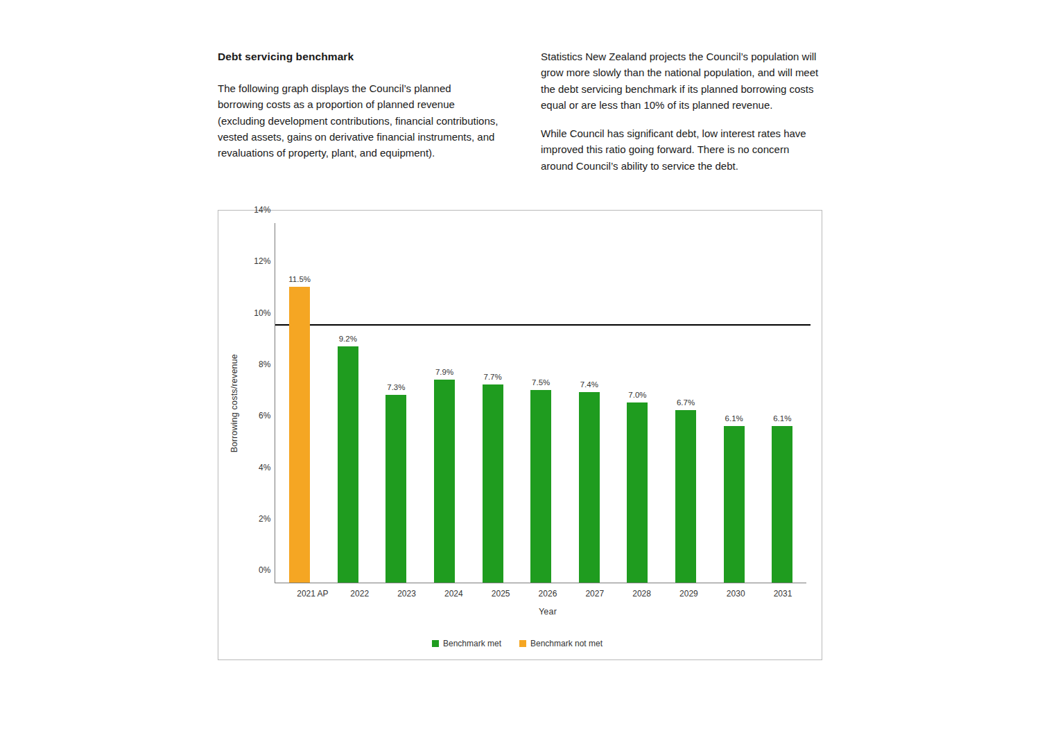Debt servicing benchmark
The following graph displays the Council’s planned borrowing costs as a proportion of planned revenue (excluding development contributions, financial contributions, vested assets, gains on derivative financial instruments, and revaluations of property, plant, and equipment).
Statistics New Zealand projects the Council’s population will grow more slowly than the national population, and will meet the debt servicing benchmark if its planned borrowing costs equal or are less than 10% of its planned revenue.
While Council has significant debt, low interest rates have improved this ratio going forward. There is no concern around Council’s ability to service the debt.
Borrowing costs/revenue
14%
12%
10%
8%
6%
4%
2%
0%
11.5%
9.2%
7.3%
7.9%
7.7%
7.5%
7.4%
7.0%
6.7%
6.1%
6.1%
2021 AP
2022
2023
2024
2025
2026
2027
2028
2029
2030
2031
Year
Benchmark met
Benchmark not met